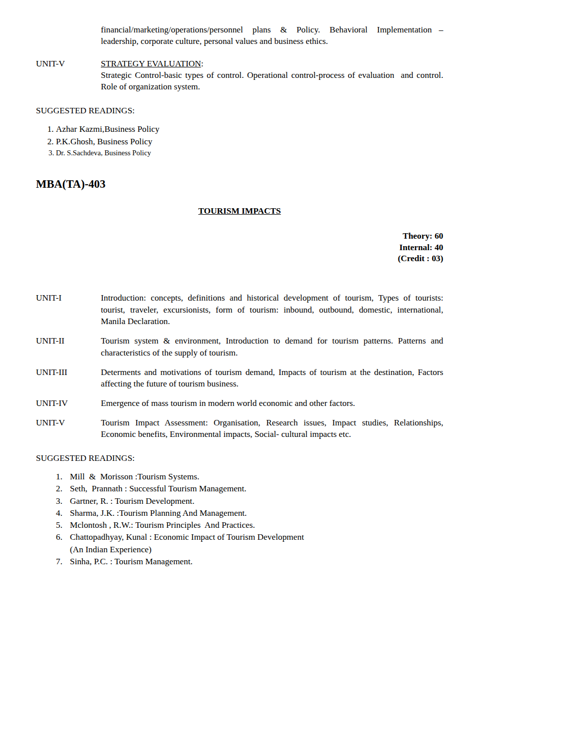financial/marketing/operations/personnel plans & Policy. Behavioral Implementation – leadership, corporate culture, personal values and business ethics.
UNIT-V
STRATEGY EVALUATION:
Strategic Control-basic types of control. Operational control-process of evaluation and control. Role of organization system.
SUGGESTED READINGS:
Azhar Kazmi,Business Policy
P.K.Ghosh, Business Policy
Dr. S.Sachdeva, Business Policy
MBA(TA)-403
TOURISM IMPACTS
Theory: 60
Internal: 40
(Credit : 03)
UNIT-I
Introduction: concepts, definitions and historical development of tourism, Types of tourists: tourist, traveler, excursionists, form of tourism: inbound, outbound, domestic, international, Manila Declaration.
UNIT-II
Tourism system & environment, Introduction to demand for tourism patterns. Patterns and characteristics of the supply of tourism.
UNIT-III
Determents and motivations of tourism demand, Impacts of tourism at the destination, Factors affecting the future of tourism business.
UNIT-IV
Emergence of mass tourism in modern world economic and other factors.
UNIT-V
Tourism Impact Assessment: Organisation, Research issues, Impact studies, Relationships, Economic benefits, Environmental impacts, Social- cultural impacts etc.
SUGGESTED READINGS:
1. Mill & Morisson :Tourism Systems.
2. Seth, Prannath : Successful Tourism Management.
3. Gartner, R. : Tourism Development.
4. Sharma, J.K. :Tourism Planning And Management.
5. Mclontosh , R.W.: Tourism Principles And Practices.
6. Chattopadhyay, Kunal : Economic Impact of Tourism Development
(An Indian Experience)
7. Sinha, P.C. : Tourism Management.